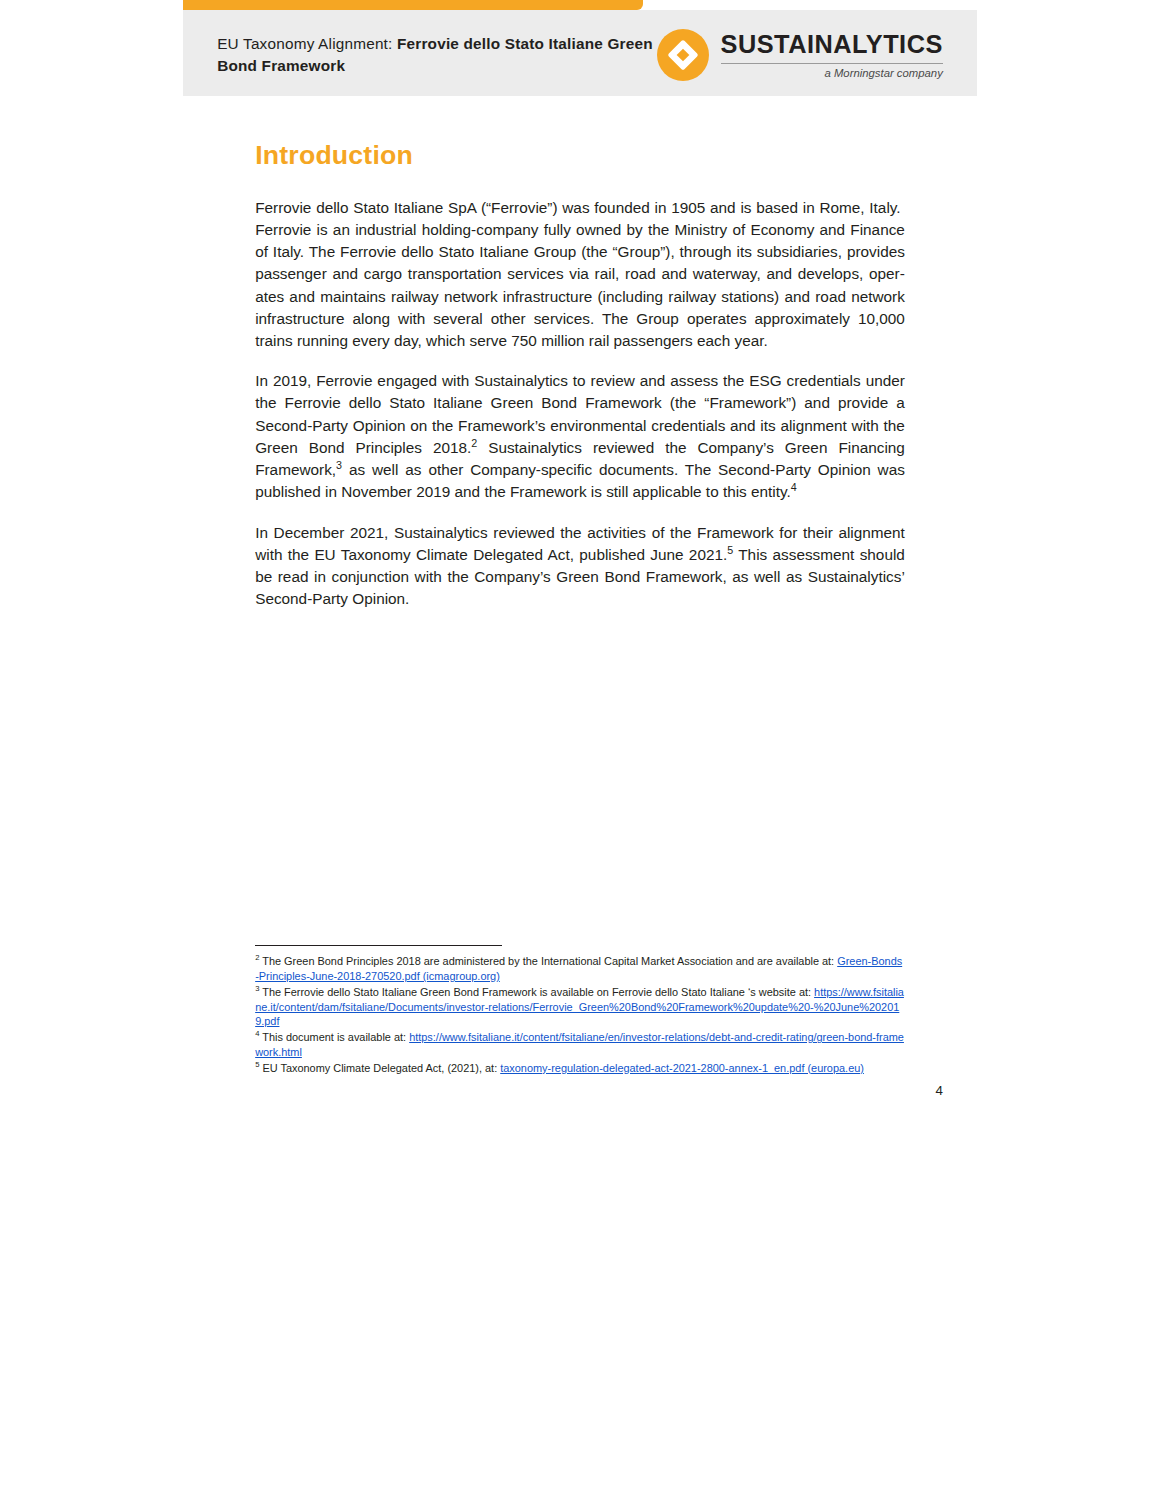EU Taxonomy Alignment: Ferrovie dello Stato Italiane Green Bond Framework
SUSTAINALYTICS
a Morningstar company
Introduction
Ferrovie dello Stato Italiane SpA (“Ferrovie”) was founded in 1905 and is based in Rome, Italy. Ferrovie is an industrial holding-company fully owned by the Ministry of Economy and Finance of Italy. The Ferrovie dello Stato Italiane Group (the “Group”), through its subsidiaries, provides passenger and cargo transportation services via rail, road and waterway, and develops, operates and maintains railway network infrastructure (including railway stations) and road network infrastructure along with several other services. The Group operates approximately 10,000 trains running every day, which serve 750 million rail passengers each year.
In 2019, Ferrovie engaged with Sustainalytics to review and assess the ESG credentials under the Ferrovie dello Stato Italiane Green Bond Framework (the “Framework”) and provide a Second-Party Opinion on the Framework’s environmental credentials and its alignment with the Green Bond Principles 2018.2 Sustainalytics reviewed the Company’s Green Financing Framework,3 as well as other Company-specific documents. The Second-Party Opinion was published in November 2019 and the Framework is still applicable to this entity.4
In December 2021, Sustainalytics reviewed the activities of the Framework for their alignment with the EU Taxonomy Climate Delegated Act, published June 2021.5 This assessment should be read in conjunction with the Company’s Green Bond Framework, as well as Sustainalytics’ Second-Party Opinion.
2 The Green Bond Principles 2018 are administered by the International Capital Market Association and are available at: Green-Bonds-Principles-June-2018-270520.pdf (icmagroup.org)
3 The Ferrovie dello Stato Italiane Green Bond Framework is available on Ferrovie dello Stato Italiane ‘s website at: https://www.fsitaliane.it/content/dam/fsitaliane/Documents/investor-relations/Ferrovie_Green%20Bond%20Framework%20update%20-%20June%202019.pdf
4 This document is available at: https://www.fsitaliane.it/content/fsitaliane/en/investor-relations/debt-and-credit-rating/green-bond-framework.html
5 EU Taxonomy Climate Delegated Act, (2021), at: taxonomy-regulation-delegated-act-2021-2800-annex-1_en.pdf (europa.eu)
4